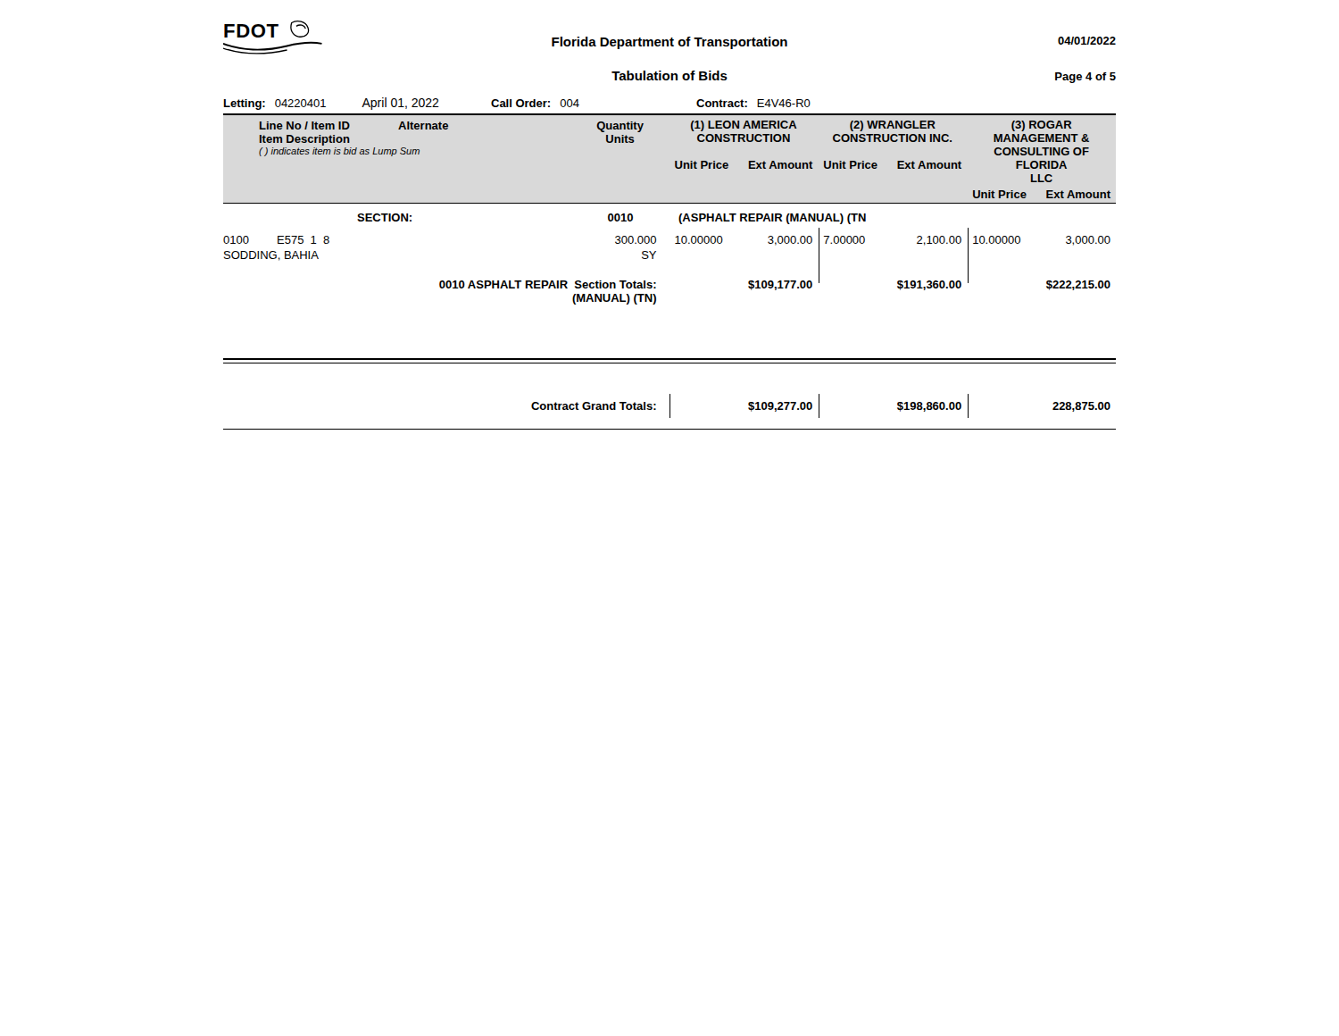FDOT
Florida Department of Transportation
04/01/2022
Tabulation of Bids
Page 4 of 5
Letting: 04220401 April 01, 2022
Call Order: 004
Contract: E4V46-R0
Line No / Item ID Alternate
Item Description
( ) indicates item is bid as Lump Sum
Quantity
Units
(1) LEON AMERICA
CONSTRUCTION
Unit Price Ext Amount
(2) WRANGLER
CONSTRUCTION INC.
Unit Price Ext Amount
(3) ROGAR MANAGEMENT &
CONSULTING OF FLORIDALLC
Unit Price Ext Amount
SECTION:
0010
(ASPHALT REPAIR (MANUAL) (TN
0100 E575 1 8
SODDING, BAHIA
300.000
SY
10.00000 3,000.00
7.00000 2,100.00
10.00000 3,000.00
0010 ASPHALT REPAIR Section Totals: (MANUAL) (TN)
$109,177.00
$191,360.00
$222,215.00
Contract Grand Totals:
$109,277.00
$198,860.00
228,875.00